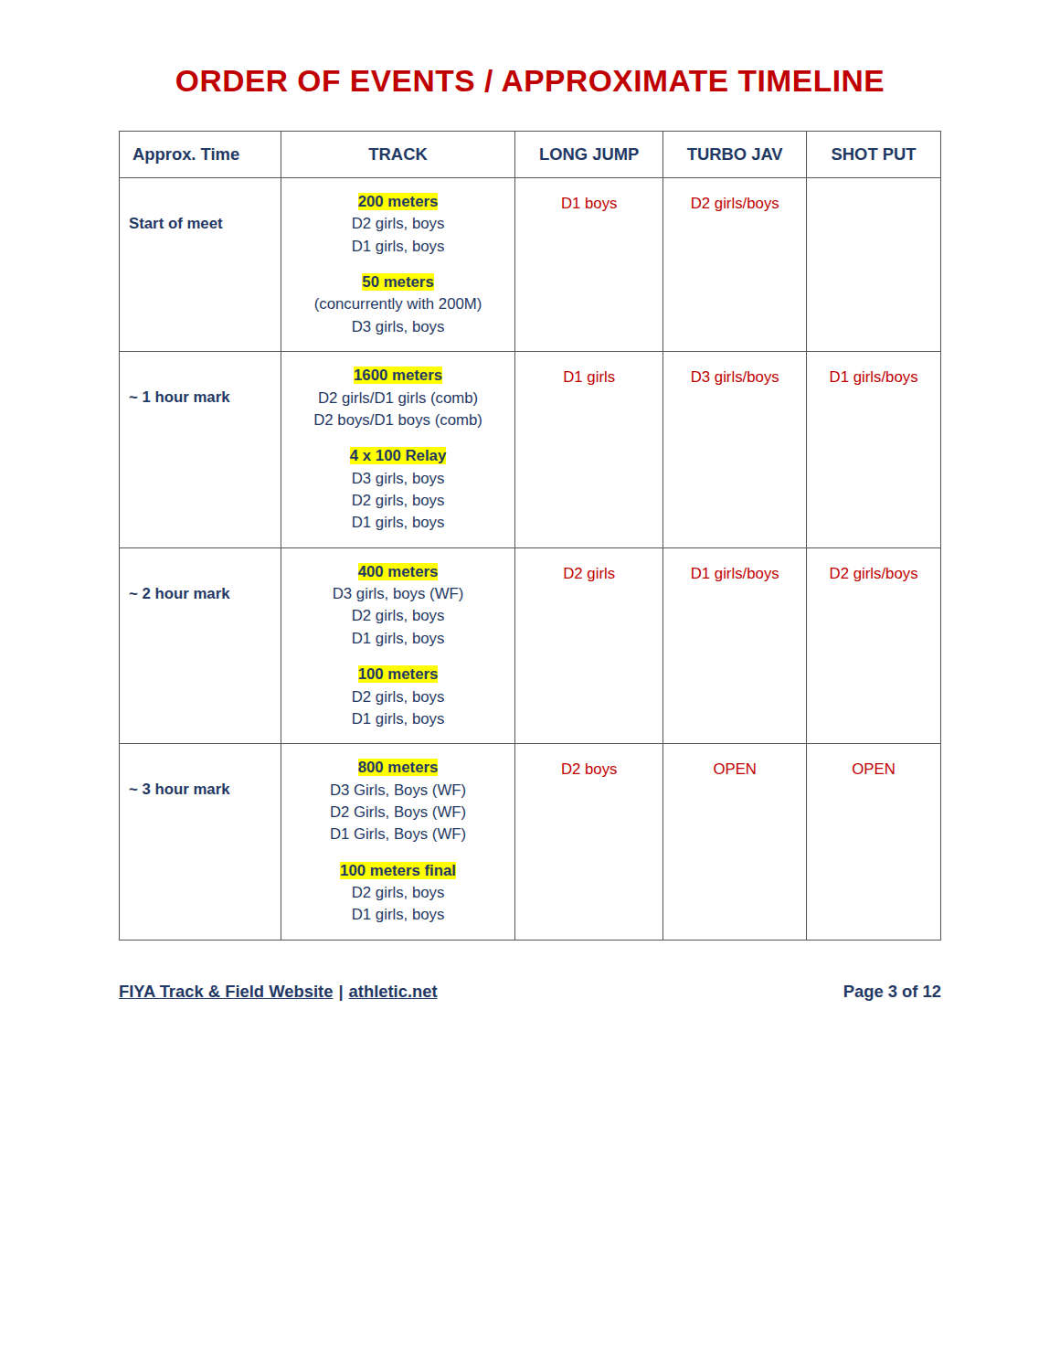ORDER OF EVENTS / APPROXIMATE TIMELINE
| Approx. Time | TRACK | LONG JUMP | TURBO JAV | SHOT PUT |
| --- | --- | --- | --- | --- |
| Start of meet | 200 meters D2 girls, boys D1 girls, boys 50 meters (concurrently with 200M) D3 girls, boys | D1 boys | D2 girls/boys | |
| ~ 1 hour mark | 1600 meters D2 girls/D1 girls (comb) D2 boys/D1 boys (comb) 4 x 100 Relay D3 girls, boys D2 girls, boys D1 girls, boys | D1 girls | D3 girls/boys | D1 girls/boys |
| ~ 2 hour mark | 400 meters D3 girls, boys (WF) D2 girls, boys D1 girls, boys 100 meters D2 girls, boys D1 girls, boys | D2 girls | D1 girls/boys | D2 girls/boys |
| ~ 3 hour mark | 800 meters D3 Girls, Boys (WF) D2 Girls, Boys (WF) D1 Girls, Boys (WF) 100 meters final D2 girls, boys D1 girls, boys | D2 boys | OPEN | OPEN |
FIYA Track & Field Website|athletic.net
Page 3 of 12